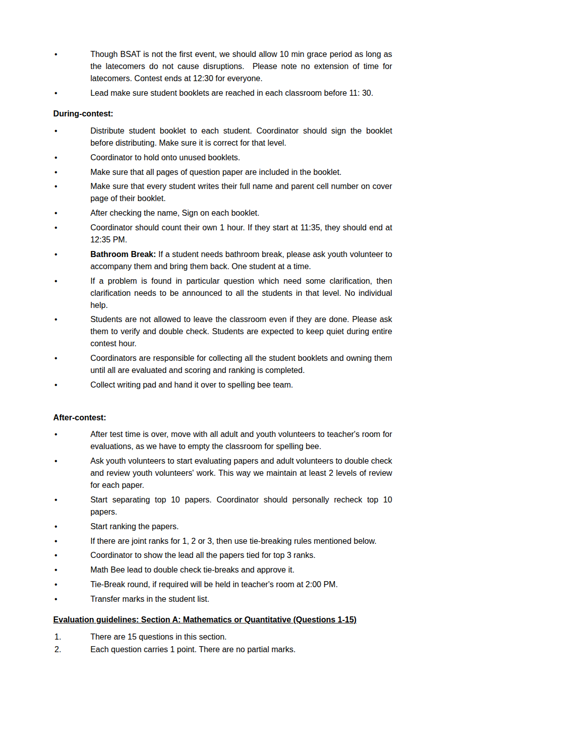Though BSAT is not the first event, we should allow 10 min grace period as long as the latecomers do not cause disruptions. Please note no extension of time for latecomers. Contest ends at 12:30 for everyone.
Lead make sure student booklets are reached in each classroom before 11: 30.
During-contest:
Distribute student booklet to each student. Coordinator should sign the booklet before distributing. Make sure it is correct for that level.
Coordinator to hold onto unused booklets.
Make sure that all pages of question paper are included in the booklet.
Make sure that every student writes their full name and parent cell number on cover page of their booklet.
After checking the name, Sign on each booklet.
Coordinator should count their own 1 hour. If they start at 11:35, they should end at 12:35 PM.
Bathroom Break: If a student needs bathroom break, please ask youth volunteer to accompany them and bring them back. One student at a time.
If a problem is found in particular question which need some clarification, then clarification needs to be announced to all the students in that level. No individual help.
Students are not allowed to leave the classroom even if they are done. Please ask them to verify and double check. Students are expected to keep quiet during entire contest hour.
Coordinators are responsible for collecting all the student booklets and owning them until all are evaluated and scoring and ranking is completed.
Collect writing pad and hand it over to spelling bee team.
After-contest:
After test time is over, move with all adult and youth volunteers to teacher's room for evaluations, as we have to empty the classroom for spelling bee.
Ask youth volunteers to start evaluating papers and adult volunteers to double check and review youth volunteers' work. This way we maintain at least 2 levels of review for each paper.
Start separating top 10 papers. Coordinator should personally recheck top 10 papers.
Start ranking the papers.
If there are joint ranks for 1, 2 or 3, then use tie-breaking rules mentioned below.
Coordinator to show the lead all the papers tied for top 3 ranks.
Math Bee lead to double check tie-breaks and approve it.
Tie-Break round, if required will be held in teacher's room at 2:00 PM.
Transfer marks in the student list.
Evaluation guidelines: Section A: Mathematics or Quantitative (Questions 1-15)
There are 15 questions in this section.
Each question carries 1 point. There are no partial marks.